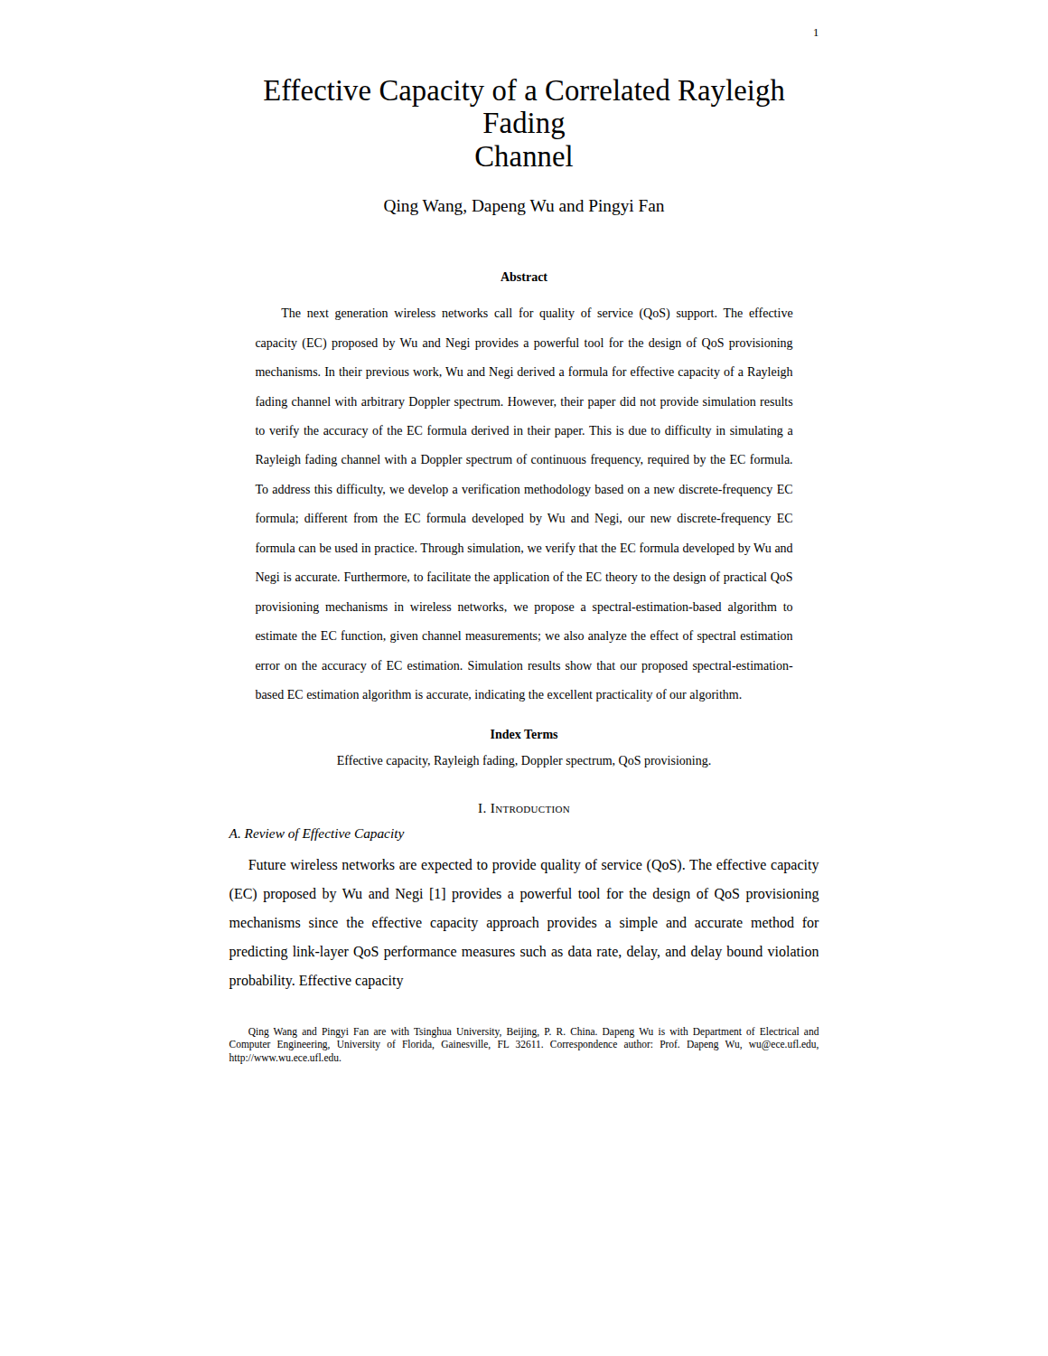1
Effective Capacity of a Correlated Rayleigh Fading
Channel
Qing Wang, Dapeng Wu and Pingyi Fan
Abstract
The next generation wireless networks call for quality of service (QoS) support. The effective capacity (EC) proposed by Wu and Negi provides a powerful tool for the design of QoS provisioning mechanisms. In their previous work, Wu and Negi derived a formula for effective capacity of a Rayleigh fading channel with arbitrary Doppler spectrum. However, their paper did not provide simulation results to verify the accuracy of the EC formula derived in their paper. This is due to difficulty in simulating a Rayleigh fading channel with a Doppler spectrum of continuous frequency, required by the EC formula. To address this difficulty, we develop a verification methodology based on a new discrete-frequency EC formula; different from the EC formula developed by Wu and Negi, our new discrete-frequency EC formula can be used in practice. Through simulation, we verify that the EC formula developed by Wu and Negi is accurate. Furthermore, to facilitate the application of the EC theory to the design of practical QoS provisioning mechanisms in wireless networks, we propose a spectral-estimation-based algorithm to estimate the EC function, given channel measurements; we also analyze the effect of spectral estimation error on the accuracy of EC estimation. Simulation results show that our proposed spectral-estimation-based EC estimation algorithm is accurate, indicating the excellent practicality of our algorithm.
Index Terms
Effective capacity, Rayleigh fading, Doppler spectrum, QoS provisioning.
I. Introduction
A. Review of Effective Capacity
Future wireless networks are expected to provide quality of service (QoS). The effective capacity (EC) proposed by Wu and Negi [1] provides a powerful tool for the design of QoS provisioning mechanisms since the effective capacity approach provides a simple and accurate method for predicting link-layer QoS performance measures such as data rate, delay, and delay bound violation probability. Effective capacity
Qing Wang and Pingyi Fan are with Tsinghua University, Beijing, P. R. China. Dapeng Wu is with Department of Electrical and Computer Engineering, University of Florida, Gainesville, FL 32611. Correspondence author: Prof. Dapeng Wu, wu@ece.ufl.edu, http://www.wu.ece.ufl.edu.